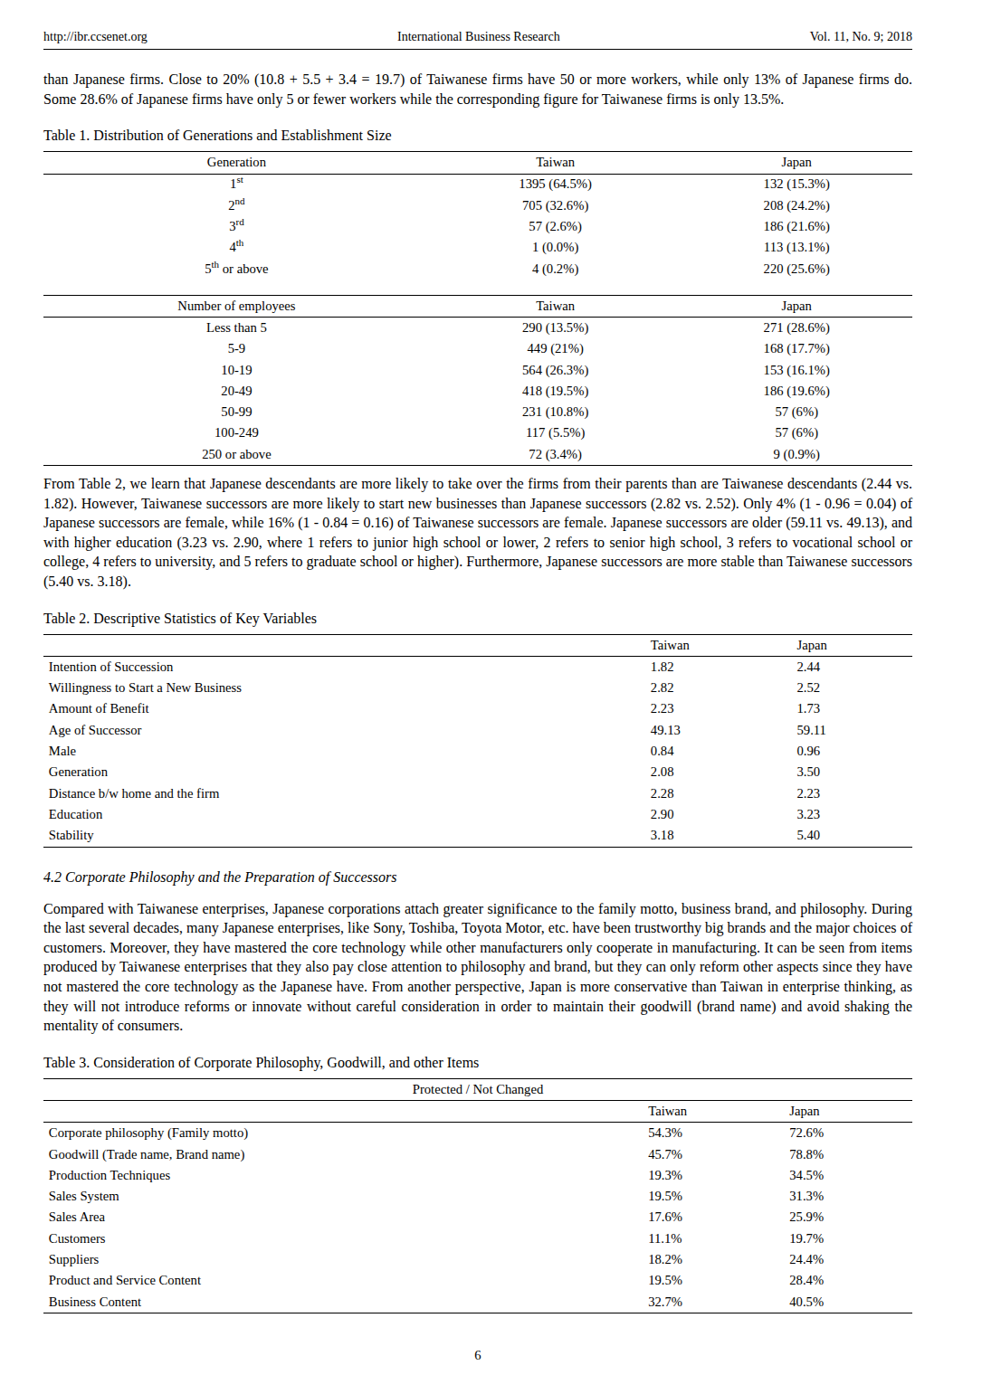http://ibr.ccsenet.org International Business Research Vol. 11, No. 9; 2018
than Japanese firms. Close to 20% (10.8 + 5.5 + 3.4 = 19.7) of Taiwanese firms have 50 or more workers, while only 13% of Japanese firms do. Some 28.6% of Japanese firms have only 5 or fewer workers while the corresponding figure for Taiwanese firms is only 13.5%.
Table 1. Distribution of Generations and Establishment Size
| Generation | Taiwan | Japan |
| --- | --- | --- |
| 1 st | 1395 (64.5%) | 132 (15.3%) |
| 2 nd | 705 (32.6%) | 208 (24.2%) |
| 3 rd | 57 (2.6%) | 186 (21.6%) |
| 4 th | 1 (0.0%) | 113 (13.1%) |
| 5 th or above | 4 (0.2%) | 220 (25.6%) |
| Number of employees | Taiwan | Japan |
| Less than 5 | 290 (13.5%) | 271 (28.6%) |
| 5-9 | 449 (21%) | 168 (17.7%) |
| 10-19 | 564 (26.3%) | 153 (16.1%) |
| 20-49 | 418 (19.5%) | 186 (19.6%) |
| 50-99 | 231 (10.8%) | 57 (6%) |
| 100-249 | 117 (5.5%) | 57 (6%) |
| 250 or above | 72 (3.4%) | 9 (0.9%) |
From Table 2, we learn that Japanese descendants are more likely to take over the firms from their parents than are Taiwanese descendants (2.44 vs. 1.82). However, Taiwanese successors are more likely to start new businesses than Japanese successors (2.82 vs. 2.52). Only 4% (1 - 0.96 = 0.04) of Japanese successors are female, while 16% (1 - 0.84 = 0.16) of Taiwanese successors are female. Japanese successors are older (59.11 vs. 49.13), and with higher education (3.23 vs. 2.90, where 1 refers to junior high school or lower, 2 refers to senior high school, 3 refers to vocational school or college, 4 refers to university, and 5 refers to graduate school or higher). Furthermore, Japanese successors are more stable than Taiwanese successors (5.40 vs. 3.18).
Table 2. Descriptive Statistics of Key Variables
| | Taiwan | Japan |
| --- | --- | --- |
| Intention of Succession | 1.82 | 2.44 |
| Willingness to Start a New Business | 2.82 | 2.52 |
| Amount of Benefit | 2.23 | 1.73 |
| Age of Successor | 49.13 | 59.11 |
| Male | 0.84 | 0.96 |
| Generation | 2.08 | 3.50 |
| Distance b/w home and the firm | 2.28 | 2.23 |
| Education | 2.90 | 3.23 |
| Stability | 3.18 | 5.40 |
4.2 Corporate Philosophy and the Preparation of Successors
Compared with Taiwanese enterprises, Japanese corporations attach greater significance to the family motto, business brand, and philosophy. During the last several decades, many Japanese enterprises, like Sony, Toshiba, Toyota Motor, etc. have been trustworthy big brands and the major choices of customers. Moreover, they have mastered the core technology while other manufacturers only cooperate in manufacturing. It can be seen from items produced by Taiwanese enterprises that they also pay close attention to philosophy and brand, but they can only reform other aspects since they have not mastered the core technology as the Japanese have. From another perspective, Japan is more conservative than Taiwan in enterprise thinking, as they will not introduce reforms or innovate without careful consideration in order to maintain their goodwill (brand name) and avoid shaking the mentality of consumers.
Table 3. Consideration of Corporate Philosophy, Goodwill, and other Items
| Protected / Not Changed |
| --- |
| | Taiwan | Japan |
| Corporate philosophy (Family motto) | 54.3% | 72.6% |
| Goodwill (Trade name, Brand name) | 45.7% | 78.8% |
| Production Techniques | 19.3% | 34.5% |
| Sales System | 19.5% | 31.3% |
| Sales Area | 17.6% | 25.9% |
| Customers | 11.1% | 19.7% |
| Suppliers | 18.2% | 24.4% |
| Product and Service Content | 19.5% | 28.4% |
| Business Content | 32.7% | 40.5% |
6